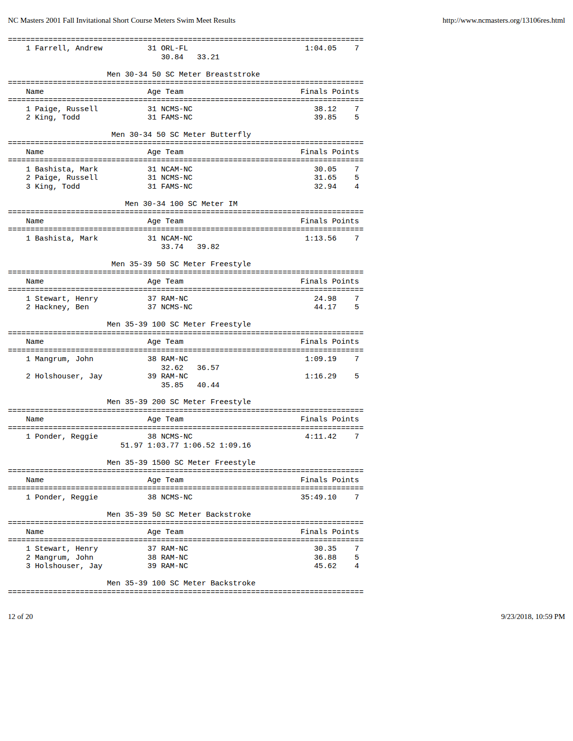NC Masters 2001 Fall Invitational Short Course Meters Swim Meet Results http://www.ncmasters.org/13106res.html
===============================================================================
    1 Farrell, Andrew          31 ORL-FL                          1:04.05    7
                                  30.84   33.21

                      Men 30-34 50 SC Meter Breaststroke
===============================================================================
    Name                       Age Team                          Finals Points
===============================================================================
    1 Paige, Russell           31 NCMS-NC                           38.12    7
    2 King, Todd               31 FAMS-NC                           39.85    5

                       Men 30-34 50 SC Meter Butterfly
===============================================================================
    Name                       Age Team                          Finals Points
===============================================================================
    1 Bashista, Mark           31 NCAM-NC                           30.05    7
    2 Paige, Russell           31 NCMS-NC                           31.65    5
    3 King, Todd               31 FAMS-NC                           32.94    4

                          Men 30-34 100 SC Meter IM
===============================================================================
    Name                       Age Team                          Finals Points
===============================================================================
    1 Bashista, Mark           31 NCAM-NC                         1:13.56    7
                                  33.74   39.82

                       Men 35-39 50 SC Meter Freestyle
===============================================================================
    Name                       Age Team                          Finals Points
===============================================================================
    1 Stewart, Henry           37 RAM-NC                            24.98    7
    2 Hackney, Ben             37 NCMS-NC                           44.17    5

                      Men 35-39 100 SC Meter Freestyle
===============================================================================
    Name                       Age Team                          Finals Points
===============================================================================
    1 Mangrum, John            38 RAM-NC                          1:09.19    7
                                  32.62   36.57
    2 Holshouser, Jay          39 RAM-NC                          1:16.29    5
                                  35.85   40.44

                      Men 35-39 200 SC Meter Freestyle
===============================================================================
    Name                       Age Team                          Finals Points
===============================================================================
    1 Ponder, Reggie           38 NCMS-NC                         4:11.42    7
                         51.97 1:03.77 1:06.52 1:09.16

                      Men 35-39 1500 SC Meter Freestyle
===============================================================================
    Name                       Age Team                          Finals Points
===============================================================================
    1 Ponder, Reggie           38 NCMS-NC                        35:49.10    7

                      Men 35-39 50 SC Meter Backstroke
===============================================================================
    Name                       Age Team                          Finals Points
===============================================================================
    1 Stewart, Henry           37 RAM-NC                            30.35    7
    2 Mangrum, John            38 RAM-NC                            36.88    5
    3 Holshouser, Jay          39 RAM-NC                            45.62    4

                      Men 35-39 100 SC Meter Backstroke
===============================================================================
12 of 20 9/23/2018, 10:59 PM